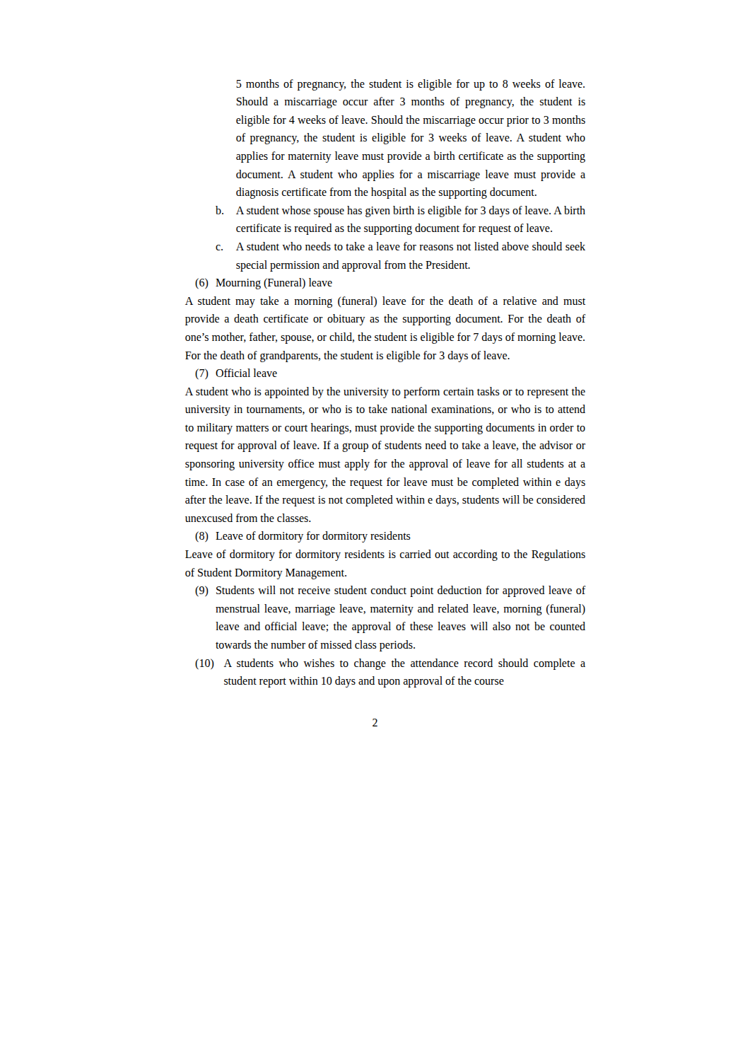5 months of pregnancy, the student is eligible for up to 8 weeks of leave. Should a miscarriage occur after 3 months of pregnancy, the student is eligible for 4 weeks of leave. Should the miscarriage occur prior to 3 months of pregnancy, the student is eligible for 3 weeks of leave. A student who applies for maternity leave must provide a birth certificate as the supporting document. A student who applies for a miscarriage leave must provide a diagnosis certificate from the hospital as the supporting document.
b. A student whose spouse has given birth is eligible for 3 days of leave. A birth certificate is required as the supporting document for request of leave.
c. A student who needs to take a leave for reasons not listed above should seek special permission and approval from the President.
(6) Mourning (Funeral) leave
A student may take a morning (funeral) leave for the death of a relative and must provide a death certificate or obituary as the supporting document. For the death of one’s mother, father, spouse, or child, the student is eligible for 7 days of morning leave. For the death of grandparents, the student is eligible for 3 days of leave.
(7) Official leave
A student who is appointed by the university to perform certain tasks or to represent the university in tournaments, or who is to take national examinations, or who is to attend to military matters or court hearings, must provide the supporting documents in order to request for approval of leave. If a group of students need to take a leave, the advisor or sponsoring university office must apply for the approval of leave for all students at a time. In case of an emergency, the request for leave must be completed within e days after the leave. If the request is not completed within e days, students will be considered unexcused from the classes.
(8) Leave of dormitory for dormitory residents
Leave of dormitory for dormitory residents is carried out according to the Regulations of Student Dormitory Management.
(9) Students will not receive student conduct point deduction for approved leave of menstrual leave, marriage leave, maternity and related leave, morning (funeral) leave and official leave; the approval of these leaves will also not be counted towards the number of missed class periods.
(10) A students who wishes to change the attendance record should complete a student report within 10 days and upon approval of the course
2